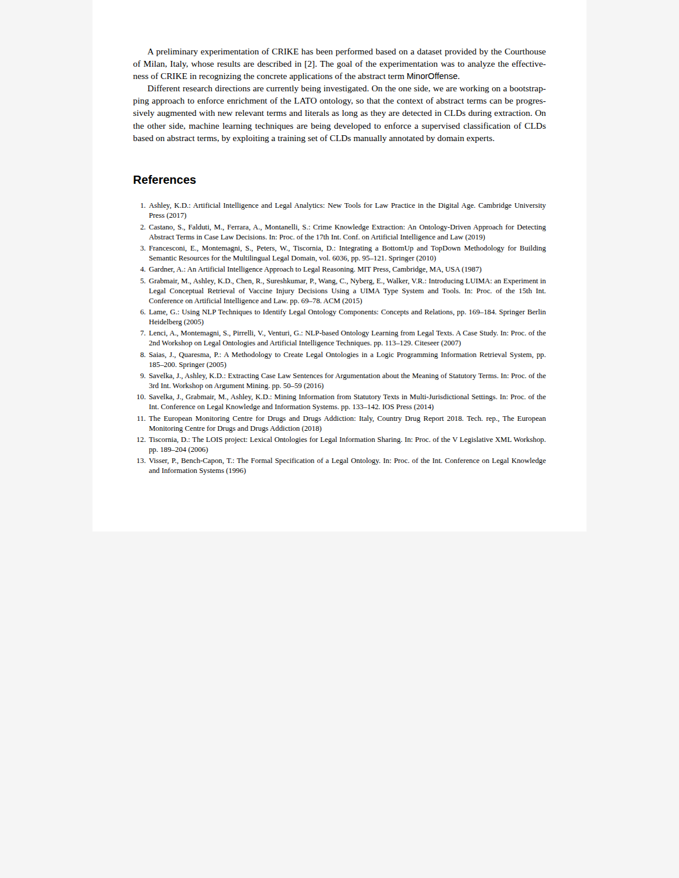A preliminary experimentation of CRIKE has been performed based on a dataset provided by the Courthouse of Milan, Italy, whose results are described in [2]. The goal of the experimentation was to analyze the effectiveness of CRIKE in recognizing the concrete applications of the abstract term MinorOffense.
Different research directions are currently being investigated. On the one side, we are working on a bootstrapping approach to enforce enrichment of the LATO ontology, so that the context of abstract terms can be progressively augmented with new relevant terms and literals as long as they are detected in CLDs during extraction. On the other side, machine learning techniques are being developed to enforce a supervised classification of CLDs based on abstract terms, by exploiting a training set of CLDs manually annotated by domain experts.
References
1. Ashley, K.D.: Artificial Intelligence and Legal Analytics: New Tools for Law Practice in the Digital Age. Cambridge University Press (2017)
2. Castano, S., Falduti, M., Ferrara, A., Montanelli, S.: Crime Knowledge Extraction: An Ontology-Driven Approach for Detecting Abstract Terms in Case Law Decisions. In: Proc. of the 17th Int. Conf. on Artificial Intelligence and Law (2019)
3. Francesconi, E., Montemagni, S., Peters, W., Tiscornia, D.: Integrating a BottomUp and TopDown Methodology for Building Semantic Resources for the Multilingual Legal Domain, vol. 6036, pp. 95–121. Springer (2010)
4. Gardner, A.: An Artificial Intelligence Approach to Legal Reasoning. MIT Press, Cambridge, MA, USA (1987)
5. Grabmair, M., Ashley, K.D., Chen, R., Sureshkumar, P., Wang, C., Nyberg, E., Walker, V.R.: Introducing LUIMA: an Experiment in Legal Conceptual Retrieval of Vaccine Injury Decisions Using a UIMA Type System and Tools. In: Proc. of the 15th Int. Conference on Artificial Intelligence and Law. pp. 69–78. ACM (2015)
6. Lame, G.: Using NLP Techniques to Identify Legal Ontology Components: Concepts and Relations, pp. 169–184. Springer Berlin Heidelberg (2005)
7. Lenci, A., Montemagni, S., Pirrelli, V., Venturi, G.: NLP-based Ontology Learning from Legal Texts. A Case Study. In: Proc. of the 2nd Workshop on Legal Ontologies and Artificial Intelligence Techniques. pp. 113–129. Citeseer (2007)
8. Saias, J., Quaresma, P.: A Methodology to Create Legal Ontologies in a Logic Programming Information Retrieval System, pp. 185–200. Springer (2005)
9. Savelka, J., Ashley, K.D.: Extracting Case Law Sentences for Argumentation about the Meaning of Statutory Terms. In: Proc. of the 3rd Int. Workshop on Argument Mining. pp. 50–59 (2016)
10. Savelka, J., Grabmair, M., Ashley, K.D.: Mining Information from Statutory Texts in Multi-Jurisdictional Settings. In: Proc. of the Int. Conference on Legal Knowledge and Information Systems. pp. 133–142. IOS Press (2014)
11. The European Monitoring Centre for Drugs and Drugs Addiction: Italy, Country Drug Report 2018. Tech. rep., The European Monitoring Centre for Drugs and Drugs Addiction (2018)
12. Tiscornia, D.: The LOIS project: Lexical Ontologies for Legal Information Sharing. In: Proc. of the V Legislative XML Workshop. pp. 189–204 (2006)
13. Visser, P., Bench-Capon, T.: The Formal Specification of a Legal Ontology. In: Proc. of the Int. Conference on Legal Knowledge and Information Systems (1996)